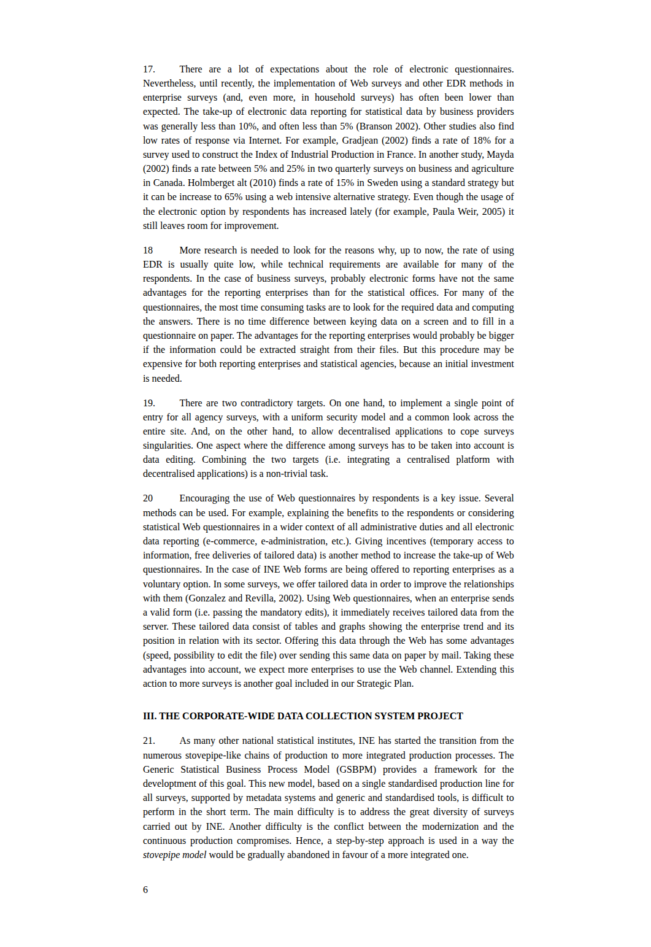17. There are a lot of expectations about the role of electronic questionnaires. Nevertheless, until recently, the implementation of Web surveys and other EDR methods in enterprise surveys (and, even more, in household surveys) has often been lower than expected. The take-up of electronic data reporting for statistical data by business providers was generally less than 10%, and often less than 5% (Branson 2002). Other studies also find low rates of response via Internet. For example, Gradjean (2002) finds a rate of 18% for a survey used to construct the Index of Industrial Production in France. In another study, Mayda (2002) finds a rate between 5% and 25% in two quarterly surveys on business and agriculture in Canada. Holmberget alt (2010) finds a rate of 15% in Sweden using a standard strategy but it can be increase to 65% using a web intensive alternative strategy. Even though the usage of the electronic option by respondents has increased lately (for example, Paula Weir, 2005) it still leaves room for improvement.
18 More research is needed to look for the reasons why, up to now, the rate of using EDR is usually quite low, while technical requirements are available for many of the respondents. In the case of business surveys, probably electronic forms have not the same advantages for the reporting enterprises than for the statistical offices. For many of the questionnaires, the most time consuming tasks are to look for the required data and computing the answers. There is no time difference between keying data on a screen and to fill in a questionnaire on paper. The advantages for the reporting enterprises would probably be bigger if the information could be extracted straight from their files. But this procedure may be expensive for both reporting enterprises and statistical agencies, because an initial investment is needed.
19. There are two contradictory targets. On one hand, to implement a single point of entry for all agency surveys, with a uniform security model and a common look across the entire site. And, on the other hand, to allow decentralised applications to cope surveys singularities. One aspect where the difference among surveys has to be taken into account is data editing. Combining the two targets (i.e. integrating a centralised platform with decentralised applications) is a non-trivial task.
20 Encouraging the use of Web questionnaires by respondents is a key issue. Several methods can be used. For example, explaining the benefits to the respondents or considering statistical Web questionnaires in a wider context of all administrative duties and all electronic data reporting (e-commerce, e-administration, etc.). Giving incentives (temporary access to information, free deliveries of tailored data) is another method to increase the take-up of Web questionnaires. In the case of INE Web forms are being offered to reporting enterprises as a voluntary option. In some surveys, we offer tailored data in order to improve the relationships with them (Gonzalez and Revilla, 2002). Using Web questionnaires, when an enterprise sends a valid form (i.e. passing the mandatory edits), it immediately receives tailored data from the server. These tailored data consist of tables and graphs showing the enterprise trend and its position in relation with its sector. Offering this data through the Web has some advantages (speed, possibility to edit the file) over sending this same data on paper by mail. Taking these advantages into account, we expect more enterprises to use the Web channel. Extending this action to more surveys is another goal included in our Strategic Plan.
III. THE CORPORATE-WIDE DATA COLLECTION SYSTEM PROJECT
21. As many other national statistical institutes, INE has started the transition from the numerous stovepipe-like chains of production to more integrated production processes. The Generic Statistical Business Process Model (GSBPM) provides a framework for the developtment of this goal. This new model, based on a single standardised production line for all surveys, supported by metadata systems and generic and standardised tools, is difficult to perform in the short term. The main difficulty is to address the great diversity of surveys carried out by INE. Another difficulty is the conflict between the modernization and the continuous production compromises. Hence, a step-by-step approach is used in a way the stovepipe model would be gradually abandoned in favour of a more integrated one.
6